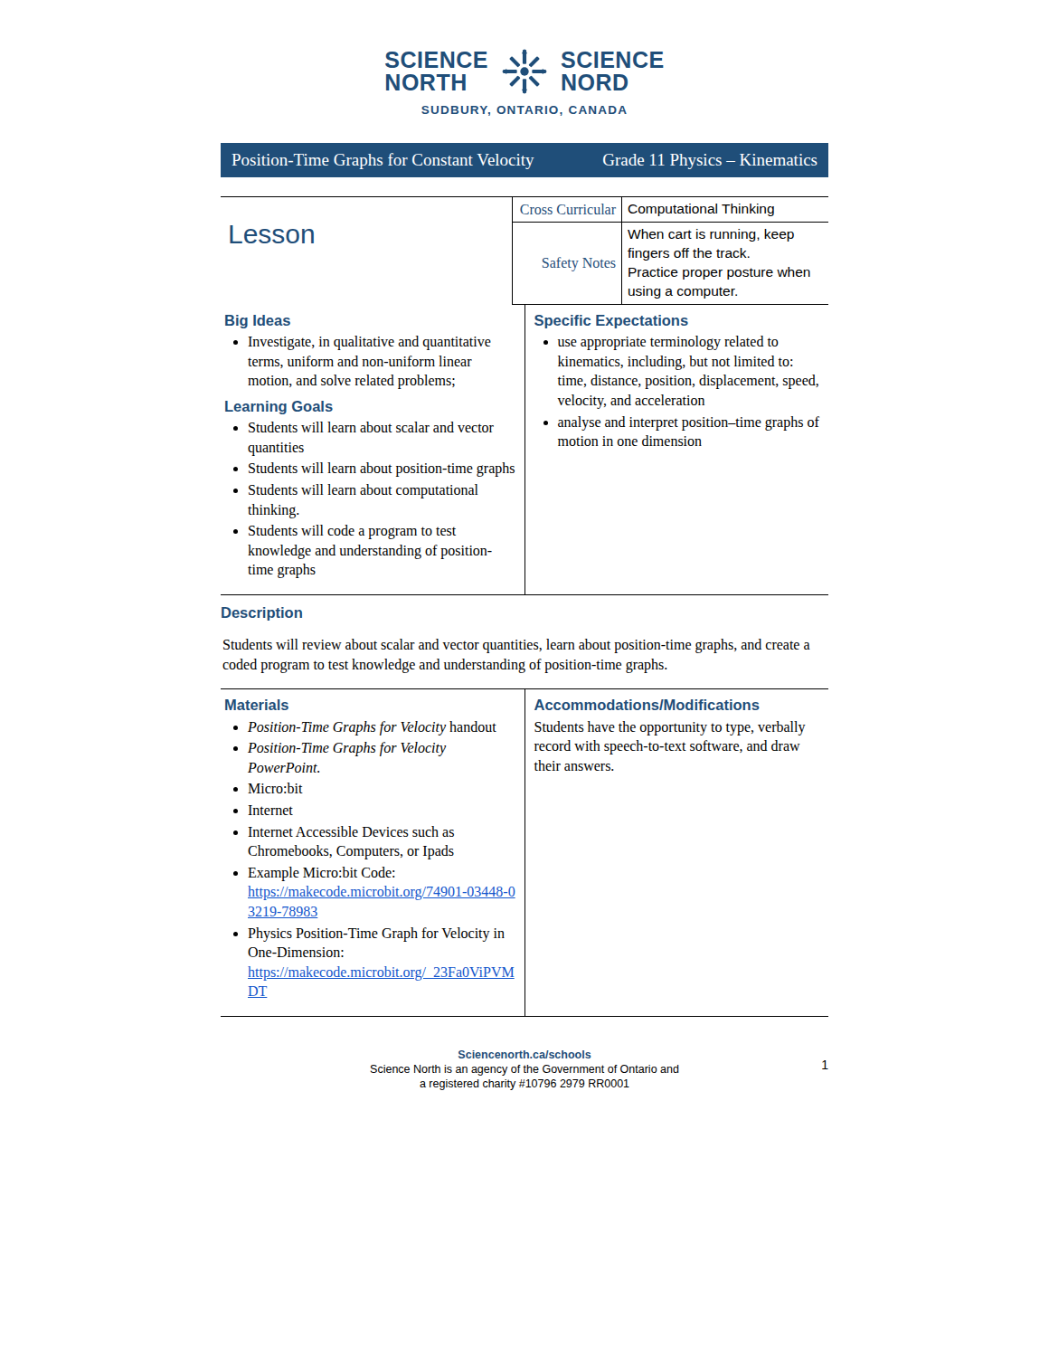SCIENCE
NORTH
SCIENCE
NORD
SUDBURY, ONTARIO, CANADA
Position-Time Graphs for Constant Velocity
Grade 11 Physics – Kinematics
| Lesson | Cross Curricular | Computational Thinking |
| Safety Notes | When cart is running, keep fingers off the track. Practice proper posture when using a computer. |
| Big Ideas Investigate, in qualitative and quantitative terms, uniform and non-uniform linear motion, and solve related problems; Learning Goals Students will learn about scalar and vector quantities Students will learn about position-time graphs Students will learn about computational thinking. Students will code a program to test knowledge and understanding of position-time graphs | Specific Expectations use appropriate terminology related to kinematics, including, but not limited to: time, distance, position, displacement, speed, velocity, and acceleration analyse and interpret position–time graphs of motion in one dimension |
Description
Students will review about scalar and vector quantities, learn about position-time graphs, and create a coded program to test knowledge and understanding of position-time graphs.
| Materials Position-Time Graphs for Velocity handout Position-Time Graphs for Velocity PowerPoint. Micro:bit Internet Internet Accessible Devices such as Chromebooks, Computers, or Ipads Example Micro:bit Code: https://makecode.microbit.org/74901-03448-03219-78983 Physics Position-Time Graph for Velocity in One-Dimension: https://makecode.microbit.org/_23Fa0ViPVMDT | Accommodations/Modifications Students have the opportunity to type, verbally record with speech-to-text software, and draw their answers. |
Sciencenorth.ca/schools
Science North is an agency of the Government of Ontario and
a registered charity #10796 2979 RR0001
1